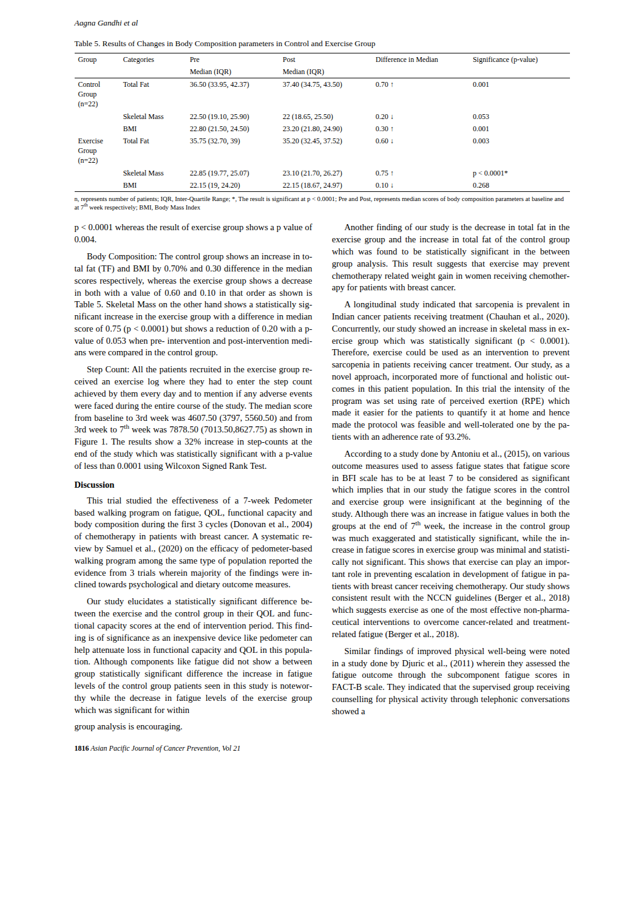Aagna Gandhi et al
Table 5. Results of Changes in Body Composition parameters in Control and Exercise Group
| Group | Categories | Pre | Post | Difference in Median | Significance (p-value) |
| --- | --- | --- | --- | --- | --- |
| | | Median (IQR) | Median (IQR) | | |
| Control Group (n=22) | Total Fat | 36.50 (33.95, 42.37) | 37.40 (34.75, 43.50) | 0.70 ↑ | 0.001 |
| | Skeletal Mass | 22.50 (19.10, 25.90) | 22 (18.65, 25.50) | 0.20 ↓ | 0.053 |
| | BMI | 22.80 (21.50, 24.50) | 23.20 (21.80, 24.90) | 0.30 ↑ | 0.001 |
| Exercise Group (n=22) | Total Fat | 35.75 (32.70, 39) | 35.20 (32.45, 37.52) | 0.60 ↓ | 0.003 |
| | Skeletal Mass | 22.85 (19.77, 25.07) | 23.10 (21.70, 26.27) | 0.75 ↑ | p < 0.0001* |
| | BMI | 22.15 (19, 24.20) | 22.15 (18.67, 24.97) | 0.10 ↓ | 0.268 |
n, represents number of patients; IQR, Inter-Quartile Range; *, The result is significant at p < 0.0001; Pre and Post, represents median scores of body composition parameters at baseline and at 7th week respectively; BMI, Body Mass Index
p < 0.0001 whereas the result of exercise group shows a p value of 0.004.
Body Composition: The control group shows an increase in total fat (TF) and BMI by 0.70% and 0.30 difference in the median scores respectively, whereas the exercise group shows a decrease in both with a value of 0.60 and 0.10 in that order as shown is Table 5. Skeletal Mass on the other hand shows a statistically significant increase in the exercise group with a difference in median score of 0.75 (p < 0.0001) but shows a reduction of 0.20 with a p-value of 0.053 when pre- intervention and post-intervention medians were compared in the control group.
Step Count: All the patients recruited in the exercise group received an exercise log where they had to enter the step count achieved by them every day and to mention if any adverse events were faced during the entire course of the study. The median score from baseline to 3rd week was 4607.50 (3797, 5560.50) and from 3rd week to 7th week was 7878.50 (7013.50,8627.75) as shown in Figure 1. The results show a 32% increase in step-counts at the end of the study which was statistically significant with a p-value of less than 0.0001 using Wilcoxon Signed Rank Test.
Discussion
This trial studied the effectiveness of a 7-week Pedometer based walking program on fatigue, QOL, functional capacity and body composition during the first 3 cycles (Donovan et al., 2004) of chemotherapy in patients with breast cancer. A systematic review by Samuel et al., (2020) on the efficacy of pedometer-based walking program among the same type of population reported the evidence from 3 trials wherein majority of the findings were inclined towards psychological and dietary outcome measures.
Our study elucidates a statistically significant difference between the exercise and the control group in their QOL and functional capacity scores at the end of intervention period. This finding is of significance as an inexpensive device like pedometer can help attenuate loss in functional capacity and QOL in this population. Although components like fatigue did not show a between group statistically significant difference the increase in fatigue levels of the control group patients seen in this study is noteworthy while the decrease in fatigue levels of the exercise group which was significant for within
group analysis is encouraging.
Another finding of our study is the decrease in total fat in the exercise group and the increase in total fat of the control group which was found to be statistically significant in the between group analysis. This result suggests that exercise may prevent chemotherapy related weight gain in women receiving chemotherapy for patients with breast cancer.
A longitudinal study indicated that sarcopenia is prevalent in Indian cancer patients receiving treatment (Chauhan et al., 2020). Concurrently, our study showed an increase in skeletal mass in exercise group which was statistically significant (p < 0.0001). Therefore, exercise could be used as an intervention to prevent sarcopenia in patients receiving cancer treatment. Our study, as a novel approach, incorporated more of functional and holistic outcomes in this patient population. In this trial the intensity of the program was set using rate of perceived exertion (RPE) which made it easier for the patients to quantify it at home and hence made the protocol was feasible and well-tolerated one by the patients with an adherence rate of 93.2%.
According to a study done by Antoniu et al., (2015), on various outcome measures used to assess fatigue states that fatigue score in BFI scale has to be at least 7 to be considered as significant which implies that in our study the fatigue scores in the control and exercise group were insignificant at the beginning of the study. Although there was an increase in fatigue values in both the groups at the end of 7th week, the increase in the control group was much exaggerated and statistically significant, while the increase in fatigue scores in exercise group was minimal and statistically not significant. This shows that exercise can play an important role in preventing escalation in development of fatigue in patients with breast cancer receiving chemotherapy. Our study shows consistent result with the NCCN guidelines (Berger et al., 2018) which suggests exercise as one of the most effective non-pharmaceutical interventions to overcome cancer-related and treatment-related fatigue (Berger et al., 2018).
Similar findings of improved physical well-being were noted in a study done by Djuric et al., (2011) wherein they assessed the fatigue outcome through the subcomponent fatigue scores in FACT-B scale. They indicated that the supervised group receiving counselling for physical activity through telephonic conversations showed a
1816 Asian Pacific Journal of Cancer Prevention, Vol 21